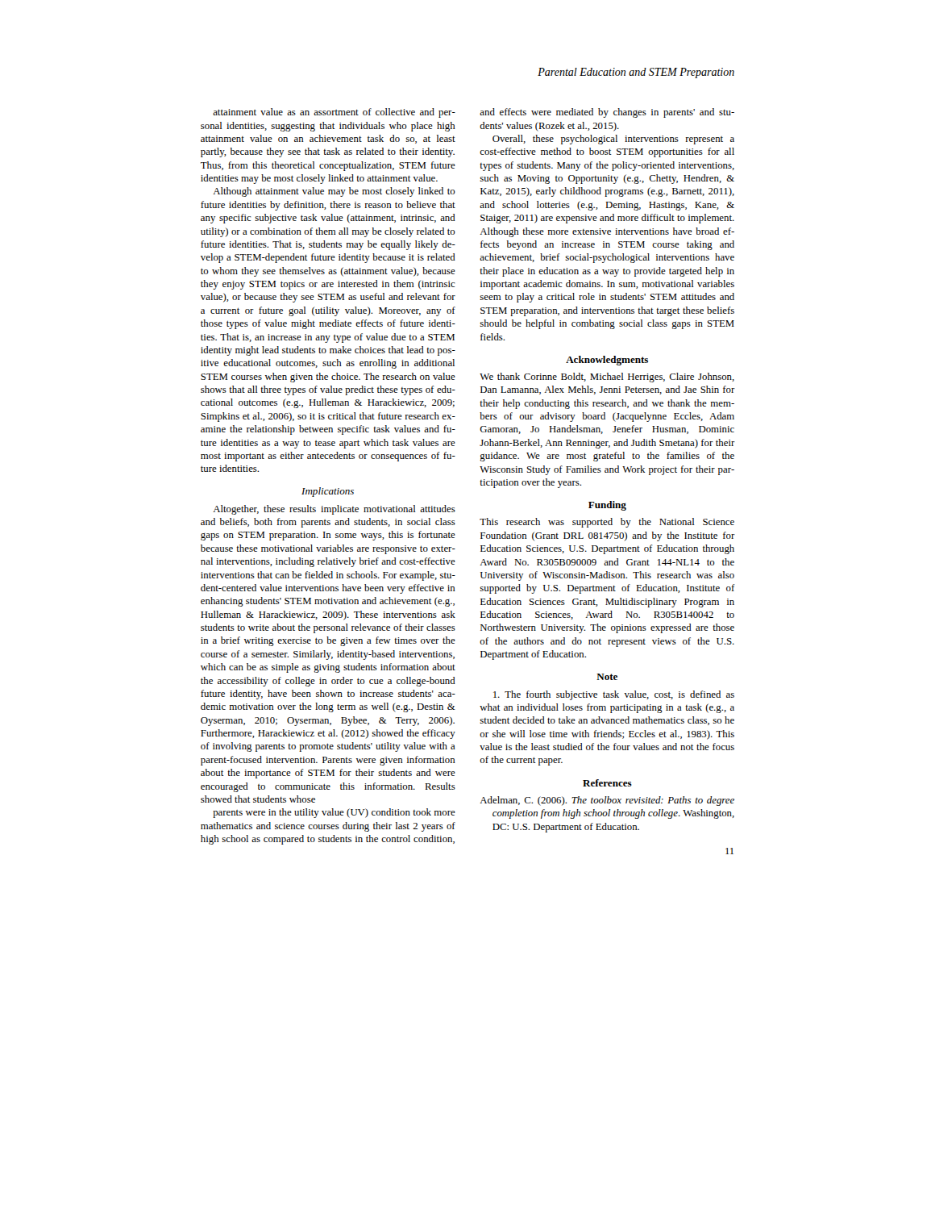Parental Education and STEM Preparation
attainment value as an assortment of collective and personal identities, suggesting that individuals who place high attainment value on an achievement task do so, at least partly, because they see that task as related to their identity. Thus, from this theoretical conceptualization, STEM future identities may be most closely linked to attainment value.
Although attainment value may be most closely linked to future identities by definition, there is reason to believe that any specific subjective task value (attainment, intrinsic, and utility) or a combination of them all may be closely related to future identities. That is, students may be equally likely develop a STEM-dependent future identity because it is related to whom they see themselves as (attainment value), because they enjoy STEM topics or are interested in them (intrinsic value), or because they see STEM as useful and relevant for a current or future goal (utility value). Moreover, any of those types of value might mediate effects of future identities. That is, an increase in any type of value due to a STEM identity might lead students to make choices that lead to positive educational outcomes, such as enrolling in additional STEM courses when given the choice. The research on value shows that all three types of value predict these types of educational outcomes (e.g., Hulleman & Harackiewicz, 2009; Simpkins et al., 2006), so it is critical that future research examine the relationship between specific task values and future identities as a way to tease apart which task values are most important as either antecedents or consequences of future identities.
Implications
Altogether, these results implicate motivational attitudes and beliefs, both from parents and students, in social class gaps on STEM preparation. In some ways, this is fortunate because these motivational variables are responsive to external interventions, including relatively brief and cost-effective interventions that can be fielded in schools. For example, student-centered value interventions have been very effective in enhancing students' STEM motivation and achievement (e.g., Hulleman & Harackiewicz, 2009). These interventions ask students to write about the personal relevance of their classes in a brief writing exercise to be given a few times over the course of a semester. Similarly, identity-based interventions, which can be as simple as giving students information about the accessibility of college in order to cue a college-bound future identity, have been shown to increase students' academic motivation over the long term as well (e.g., Destin & Oyserman, 2010; Oyserman, Bybee, & Terry, 2006). Furthermore, Harackiewicz et al. (2012) showed the efficacy of involving parents to promote students' utility value with a parent-focused intervention. Parents were given information about the importance of STEM for their students and were encouraged to communicate this information. Results showed that students whose
parents were in the utility value (UV) condition took more mathematics and science courses during their last 2 years of high school as compared to students in the control condition, and effects were mediated by changes in parents' and students' values (Rozek et al., 2015).
Overall, these psychological interventions represent a cost-effective method to boost STEM opportunities for all types of students. Many of the policy-oriented interventions, such as Moving to Opportunity (e.g., Chetty, Hendren, & Katz, 2015), early childhood programs (e.g., Barnett, 2011), and school lotteries (e.g., Deming, Hastings, Kane, & Staiger, 2011) are expensive and more difficult to implement. Although these more extensive interventions have broad effects beyond an increase in STEM course taking and achievement, brief social-psychological interventions have their place in education as a way to provide targeted help in important academic domains. In sum, motivational variables seem to play a critical role in students' STEM attitudes and STEM preparation, and interventions that target these beliefs should be helpful in combating social class gaps in STEM fields.
Acknowledgments
We thank Corinne Boldt, Michael Herriges, Claire Johnson, Dan Lamanna, Alex Mehls, Jenni Petersen, and Jae Shin for their help conducting this research, and we thank the members of our advisory board (Jacquelynne Eccles, Adam Gamoran, Jo Handelsman, Jenefer Husman, Dominic Johann-Berkel, Ann Renninger, and Judith Smetana) for their guidance. We are most grateful to the families of the Wisconsin Study of Families and Work project for their participation over the years.
Funding
This research was supported by the National Science Foundation (Grant DRL 0814750) and by the Institute for Education Sciences, U.S. Department of Education through Award No. R305B090009 and Grant 144-NL14 to the University of Wisconsin-Madison. This research was also supported by U.S. Department of Education, Institute of Education Sciences Grant, Multidisciplinary Program in Education Sciences, Award No. R305B140042 to Northwestern University. The opinions expressed are those of the authors and do not represent views of the U.S. Department of Education.
Note
1. The fourth subjective task value, cost, is defined as what an individual loses from participating in a task (e.g., a student decided to take an advanced mathematics class, so he or she will lose time with friends; Eccles et al., 1983). This value is the least studied of the four values and not the focus of the current paper.
References
Adelman, C. (2006). The toolbox revisited: Paths to degree completion from high school through college. Washington, DC: U.S. Department of Education.
11